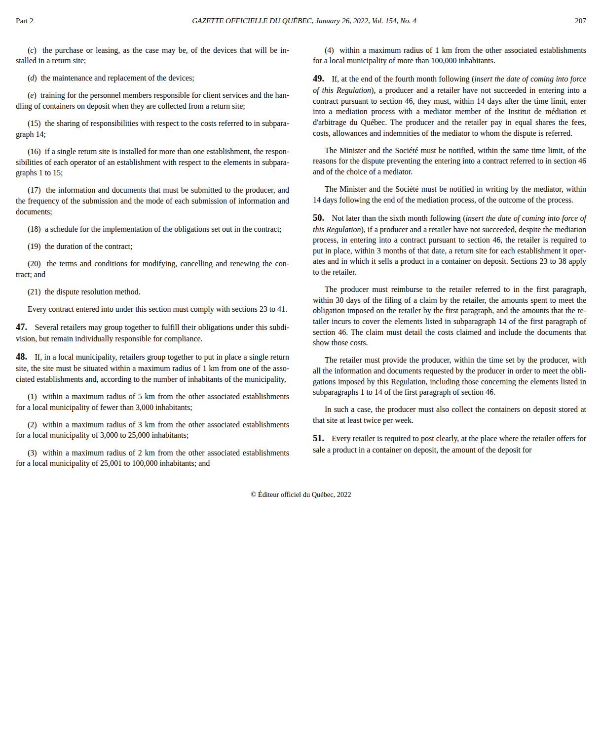Part 2
GAZETTE OFFICIELLE DU QUÉBEC, January 26, 2022, Vol. 154, No. 4
207
(c) the purchase or leasing, as the case may be, of the devices that will be installed in a return site;
(d) the maintenance and replacement of the devices;
(e) training for the personnel members responsible for client services and the handling of containers on deposit when they are collected from a return site;
(15) the sharing of responsibilities with respect to the costs referred to in subparagraph 14;
(16) if a single return site is installed for more than one establishment, the responsibilities of each operator of an establishment with respect to the elements in subparagraphs 1 to 15;
(17) the information and documents that must be submitted to the producer, and the frequency of the submission and the mode of each submission of information and documents;
(18) a schedule for the implementation of the obligations set out in the contract;
(19) the duration of the contract;
(20) the terms and conditions for modifying, cancelling and renewing the contract; and
(21) the dispute resolution method.
Every contract entered into under this section must comply with sections 23 to 41.
47. Several retailers may group together to fulfill their obligations under this subdivision, but remain individually responsible for compliance.
48. If, in a local municipality, retailers group together to put in place a single return site, the site must be situated within a maximum radius of 1 km from one of the associated establishments and, according to the number of inhabitants of the municipality,
(1) within a maximum radius of 5 km from the other associated establishments for a local municipality of fewer than 3,000 inhabitants;
(2) within a maximum radius of 3 km from the other associated establishments for a local municipality of 3,000 to 25,000 inhabitants;
(3) within a maximum radius of 2 km from the other associated establishments for a local municipality of 25,001 to 100,000 inhabitants; and
(4) within a maximum radius of 1 km from the other associated establishments for a local municipality of more than 100,000 inhabitants.
49. If, at the end of the fourth month following (insert the date of coming into force of this Regulation), a producer and a retailer have not succeeded in entering into a contract pursuant to section 46, they must, within 14 days after the time limit, enter into a mediation process with a mediator member of the Institut de médiation et d'arbitrage du Québec. The producer and the retailer pay in equal shares the fees, costs, allowances and indemnities of the mediator to whom the dispute is referred.
The Minister and the Société must be notified, within the same time limit, of the reasons for the dispute preventing the entering into a contract referred to in section 46 and of the choice of a mediator.
The Minister and the Société must be notified in writing by the mediator, within 14 days following the end of the mediation process, of the outcome of the process.
50. Not later than the sixth month following (insert the date of coming into force of this Regulation), if a producer and a retailer have not succeeded, despite the mediation process, in entering into a contract pursuant to section 46, the retailer is required to put in place, within 3 months of that date, a return site for each establishment it operates and in which it sells a product in a container on deposit. Sections 23 to 38 apply to the retailer.
The producer must reimburse to the retailer referred to in the first paragraph, within 30 days of the filing of a claim by the retailer, the amounts spent to meet the obligation imposed on the retailer by the first paragraph, and the amounts that the retailer incurs to cover the elements listed in subparagraph 14 of the first paragraph of section 46. The claim must detail the costs claimed and include the documents that show those costs.
The retailer must provide the producer, within the time set by the producer, with all the information and documents requested by the producer in order to meet the obligations imposed by this Regulation, including those concerning the elements listed in subparagraphs 1 to 14 of the first paragraph of section 46.
In such a case, the producer must also collect the containers on deposit stored at that site at least twice per week.
51. Every retailer is required to post clearly, at the place where the retailer offers for sale a product in a container on deposit, the amount of the deposit for
© Éditeur officiel du Québec, 2022